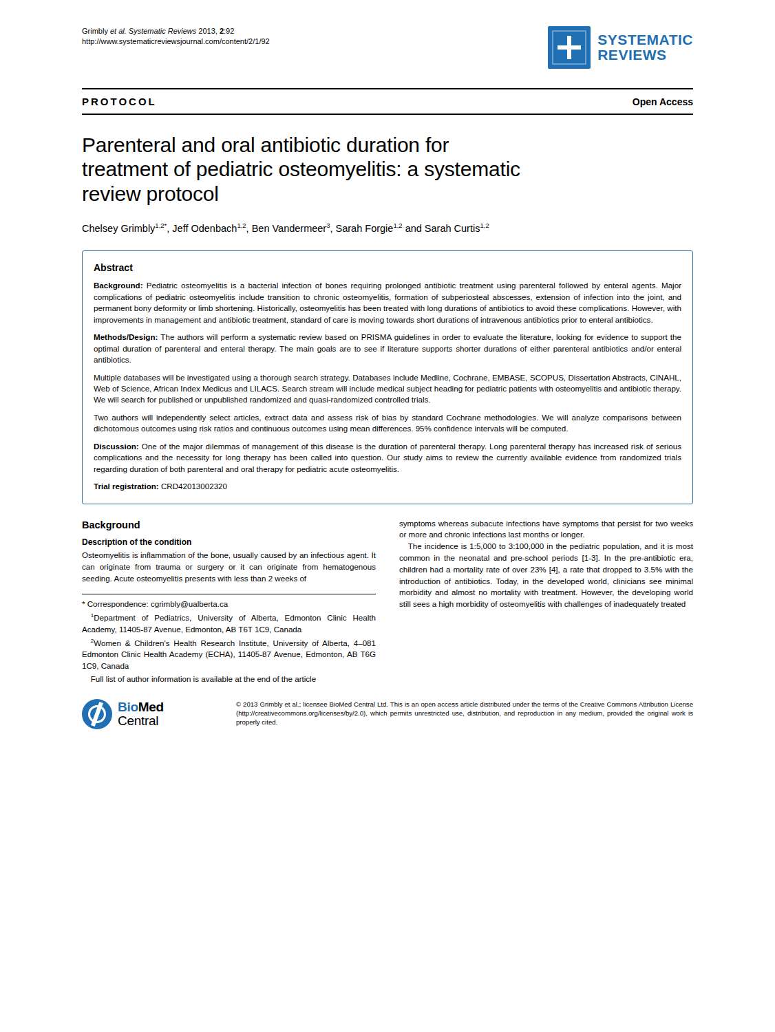Grimbly et al. Systematic Reviews 2013, 2:92
http://www.systematicreviewsjournal.com/content/2/1/92
SYSTEMATIC
REVIEWS
PROTOCOL
Open Access
Parenteral and oral antibiotic duration for
treatment of pediatric osteomyelitis: a systematic
review protocol
Chelsey Grimbly1,2*, Jeff Odenbach1,2, Ben Vandermeer3, Sarah Forgie1,2 and Sarah Curtis1,2
Abstract
Background: Pediatric osteomyelitis is a bacterial infection of bones requiring prolonged antibiotic treatment using parenteral followed by enteral agents. Major complications of pediatric osteomyelitis include transition to chronic osteomyelitis, formation of subperiosteal abscesses, extension of infection into the joint, and permanent bony deformity or limb shortening. Historically, osteomyelitis has been treated with long durations of antibiotics to avoid these complications. However, with improvements in management and antibiotic treatment, standard of care is moving towards short durations of intravenous antibiotics prior to enteral antibiotics.
Methods/Design: The authors will perform a systematic review based on PRISMA guidelines in order to evaluate the literature, looking for evidence to support the optimal duration of parenteral and enteral therapy. The main goals are to see if literature supports shorter durations of either parenteral antibiotics and/or enteral antibiotics.
Multiple databases will be investigated using a thorough search strategy. Databases include Medline, Cochrane, EMBASE, SCOPUS, Dissertation Abstracts, CINAHL, Web of Science, African Index Medicus and LILACS. Search stream will include medical subject heading for pediatric patients with osteomyelitis and antibiotic therapy. We will search for published or unpublished randomized and quasi-randomized controlled trials.
Two authors will independently select articles, extract data and assess risk of bias by standard Cochrane methodologies. We will analyze comparisons between dichotomous outcomes using risk ratios and continuous outcomes using mean differences. 95% confidence intervals will be computed.
Discussion: One of the major dilemmas of management of this disease is the duration of parenteral therapy. Long parenteral therapy has increased risk of serious complications and the necessity for long therapy has been called into question. Our study aims to review the currently available evidence from randomized trials regarding duration of both parenteral and oral therapy for pediatric acute osteomyelitis.
Trial registration: CRD42013002320
Background
Description of the condition
Osteomyelitis is inflammation of the bone, usually caused by an infectious agent. It can originate from trauma or surgery or it can originate from hematogenous seeding. Acute osteomyelitis presents with less than 2 weeks of
* Correspondence: cgrimbly@ualberta.ca
1Department of Pediatrics, University of Alberta, Edmonton Clinic Health Academy, 11405-87 Avenue, Edmonton, AB T6T 1C9, Canada
2Women & Children's Health Research Institute, University of Alberta, 4–081 Edmonton Clinic Health Academy (ECHA), 11405-87 Avenue, Edmonton, AB T6G 1C9, Canada
Full list of author information is available at the end of the article
symptoms whereas subacute infections have symptoms that persist for two weeks or more and chronic infections last months or longer.
The incidence is 1:5,000 to 3:100,000 in the pediatric population, and it is most common in the neonatal and pre-school periods [1-3]. In the pre-antibiotic era, children had a mortality rate of over 23% [4], a rate that dropped to 3.5% with the introduction of antibiotics. Today, in the developed world, clinicians see minimal morbidity and almost no mortality with treatment. However, the developing world still sees a high morbidity of osteomyelitis with challenges of inadequately treated
Bio MedCentral
© 2013 Grimbly et al.; licensee BioMed Central Ltd. This is an open access article distributed under the terms of the Creative Commons Attribution License (http://creativecommons.org/licenses/by/2.0), which permits unrestricted use, distribution, and reproduction in any medium, provided the original work is properly cited.